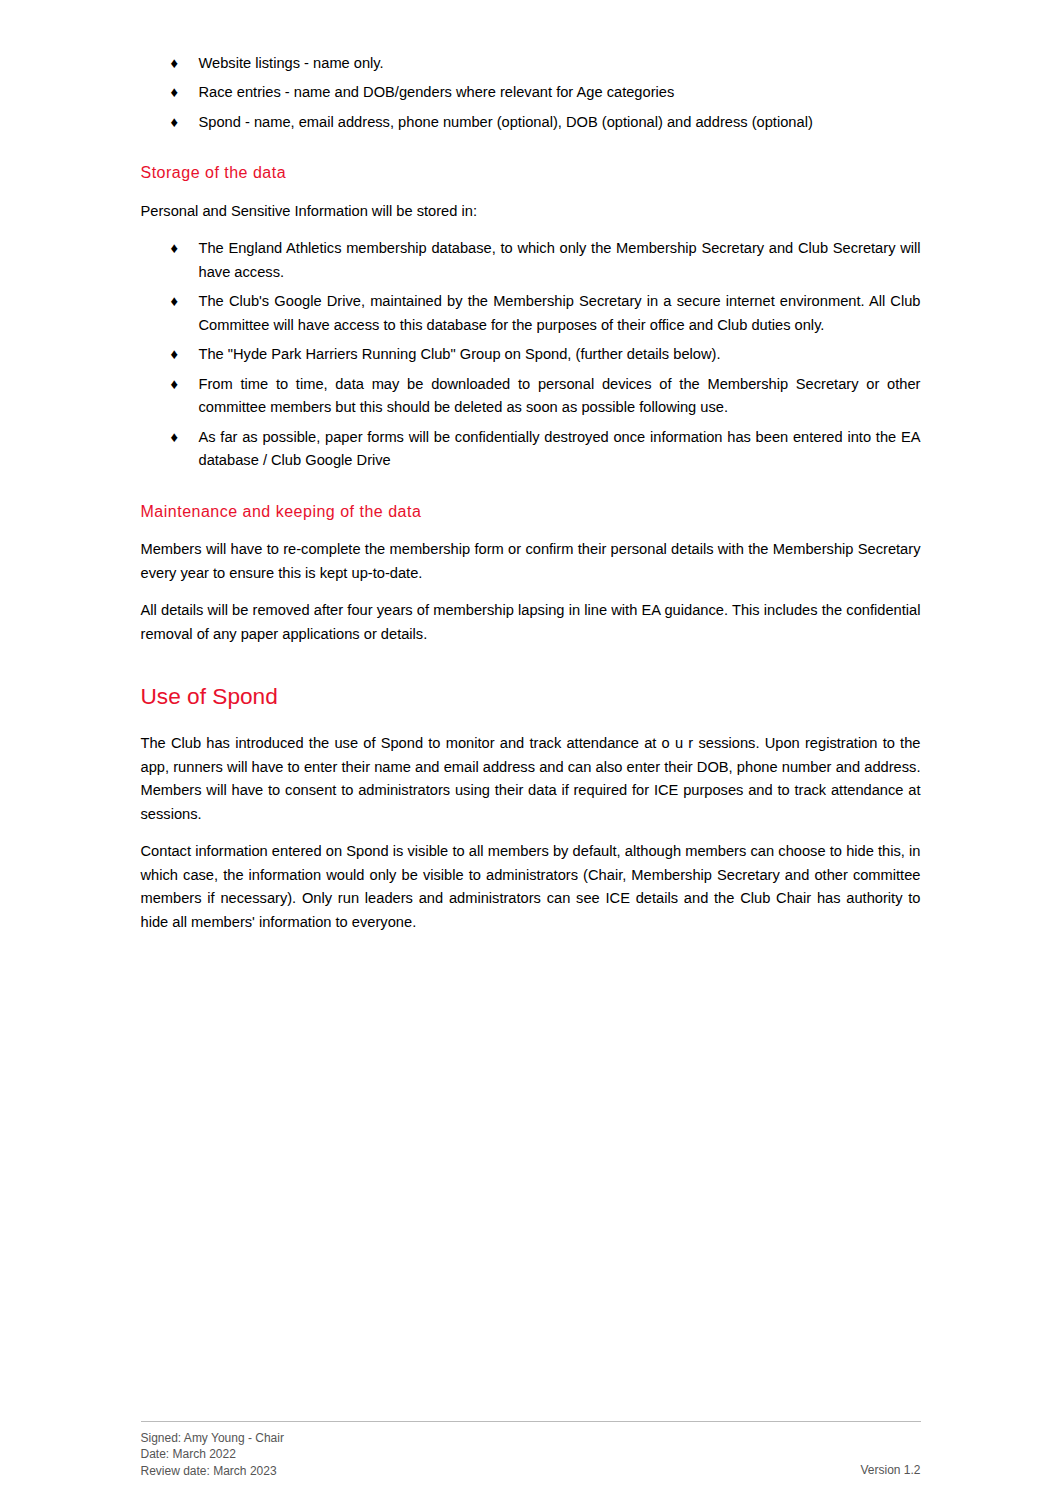Website listings - name only.
Race entries - name and DOB/genders where relevant for Age categories
Spond - name, email address, phone number (optional), DOB (optional) and address (optional)
Storage of the data
Personal and Sensitive Information will be stored in:
The England Athletics membership database, to which only the Membership Secretary and Club Secretary will have access.
The Club's Google Drive, maintained by the Membership Secretary in a secure internet environment. All Club Committee will have access to this database for the purposes of their office and Club duties only.
The "Hyde Park Harriers Running Club" Group on Spond, (further details below).
From time to time, data may be downloaded to personal devices of the Membership Secretary or other committee members but this should be deleted as soon as possible following use.
As far as possible, paper forms will be confidentially destroyed once information has been entered into the EA database / Club Google Drive
Maintenance and keeping of the data
Members will have to re-complete the membership form or confirm their personal details with the Membership Secretary every year to ensure this is kept up-to-date.
All details will be removed after four years of membership lapsing in line with EA guidance. This includes the confidential removal of any paper applications or details.
Use of Spond
The Club has introduced the use of Spond to monitor and track attendance at o u r sessions. Upon registration to the app, runners will have to enter their name and email address and can also enter their DOB, phone number and address. Members will have to consent to administrators using their data if required for ICE purposes and to track attendance at sessions.
Contact information entered on Spond is visible to all members by default, although members can choose to hide this, in which case, the information would only be visible to administrators (Chair, Membership Secretary and other committee members if necessary). Only run leaders and administrators can see ICE details and the Club Chair has authority to hide all members' information to everyone.
Signed: Amy Young - Chair
Date: March 2022
Review date: March 2023
Version 1.2